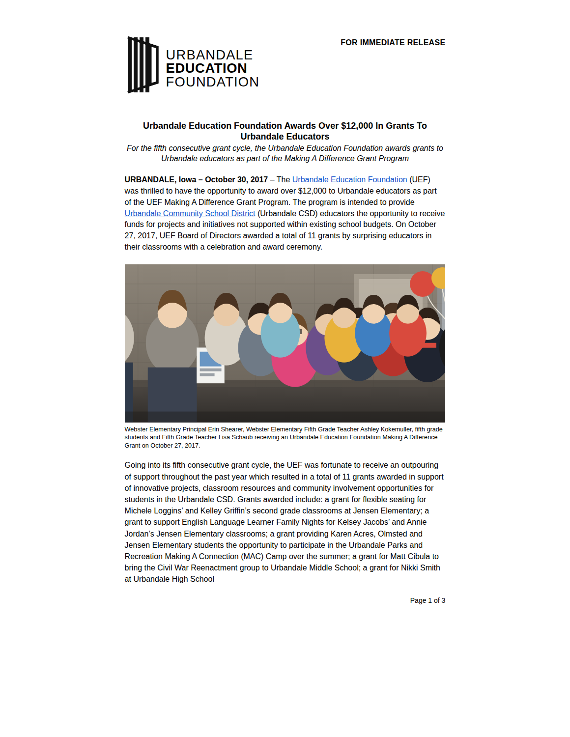URBANDALE
EDUCATION
FOUNDATION
FOR IMMEDIATE RELEASE
Urbandale Education Foundation Awards Over $12,000 In Grants To Urbandale Educators
For the fifth consecutive grant cycle, the Urbandale Education Foundation awards grants to Urbandale educators as part of the Making A Difference Grant Program
URBANDALE, Iowa – October 30, 2017 – The Urbandale Education Foundation (UEF) was thrilled to have the opportunity to award over $12,000 to Urbandale educators as part of the UEF Making A Difference Grant Program. The program is intended to provide Urbandale Community School District (Urbandale CSD) educators the opportunity to receive funds for projects and initiatives not supported within existing school budgets. On October 27, 2017, UEF Board of Directors awarded a total of 11 grants by surprising educators in their classrooms with a celebration and award ceremony.
TURE
Webster Elementary Principal Erin Shearer, Webster Elementary Fifth Grade Teacher Ashley Kokemuller, fifth grade students and Fifth Grade Teacher Lisa Schaub receiving an Urbandale Education Foundation Making A Difference Grant on October 27, 2017.
Going into its fifth consecutive grant cycle, the UEF was fortunate to receive an outpouring of support throughout the past year which resulted in a total of 11 grants awarded in support of innovative projects, classroom resources and community involvement opportunities for students in the Urbandale CSD. Grants awarded include: a grant for flexible seating for Michele Loggins’ and Kelley Griffin’s second grade classrooms at Jensen Elementary; a grant to support English Language Learner Family Nights for Kelsey Jacobs’ and Annie Jordan’s Jensen Elementary classrooms; a grant providing Karen Acres, Olmsted and Jensen Elementary students the opportunity to participate in the Urbandale Parks and Recreation Making A Connection (MAC) Camp over the summer; a grant for Matt Cibula to bring the Civil War Reenactment group to Urbandale Middle School; a grant for Nikki Smith at Urbandale High School
Page 1 of 3